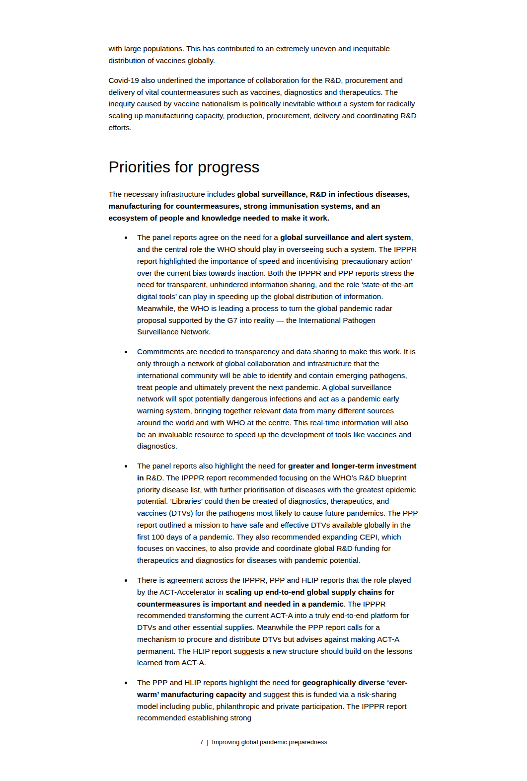with large populations. This has contributed to an extremely uneven and inequitable distribution of vaccines globally.
Covid-19 also underlined the importance of collaboration for the R&D, procurement and delivery of vital countermeasures such as vaccines, diagnostics and therapeutics. The inequity caused by vaccine nationalism is politically inevitable without a system for radically scaling up manufacturing capacity, production, procurement, delivery and coordinating R&D efforts.
Priorities for progress
The necessary infrastructure includes global surveillance, R&D in infectious diseases, manufacturing for countermeasures, strong immunisation systems, and an ecosystem of people and knowledge needed to make it work.
The panel reports agree on the need for a global surveillance and alert system, and the central role the WHO should play in overseeing such a system. The IPPPR report highlighted the importance of speed and incentivising ‘precautionary action’ over the current bias towards inaction. Both the IPPPR and PPP reports stress the need for transparent, unhindered information sharing, and the role ‘state-of-the-art digital tools’ can play in speeding up the global distribution of information. Meanwhile, the WHO is leading a process to turn the global pandemic radar proposal supported by the G7 into reality — the International Pathogen Surveillance Network.
Commitments are needed to transparency and data sharing to make this work. It is only through a network of global collaboration and infrastructure that the international community will be able to identify and contain emerging pathogens, treat people and ultimately prevent the next pandemic. A global surveillance network will spot potentially dangerous infections and act as a pandemic early warning system, bringing together relevant data from many different sources around the world and with WHO at the centre. This real-time information will also be an invaluable resource to speed up the development of tools like vaccines and diagnostics.
The panel reports also highlight the need for greater and longer-term investment in R&D. The IPPPR report recommended focusing on the WHO’s R&D blueprint priority disease list, with further prioritisation of diseases with the greatest epidemic potential. ‘Libraries’ could then be created of diagnostics, therapeutics, and vaccines (DTVs) for the pathogens most likely to cause future pandemics. The PPP report outlined a mission to have safe and effective DTVs available globally in the first 100 days of a pandemic. They also recommended expanding CEPI, which focuses on vaccines, to also provide and coordinate global R&D funding for therapeutics and diagnostics for diseases with pandemic potential.
There is agreement across the IPPPR, PPP and HLIP reports that the role played by the ACT-Accelerator in scaling up end-to-end global supply chains for countermeasures is important and needed in a pandemic. The IPPPR recommended transforming the current ACT-A into a truly end-to-end platform for DTVs and other essential supplies. Meanwhile the PPP report calls for a mechanism to procure and distribute DTVs but advises against making ACT-A permanent. The HLIP report suggests a new structure should build on the lessons learned from ACT-A.
The PPP and HLIP reports highlight the need for geographically diverse ‘ever-warm’ manufacturing capacity and suggest this is funded via a risk-sharing model including public, philanthropic and private participation. The IPPPR report recommended establishing strong
7 | Improving global pandemic preparedness